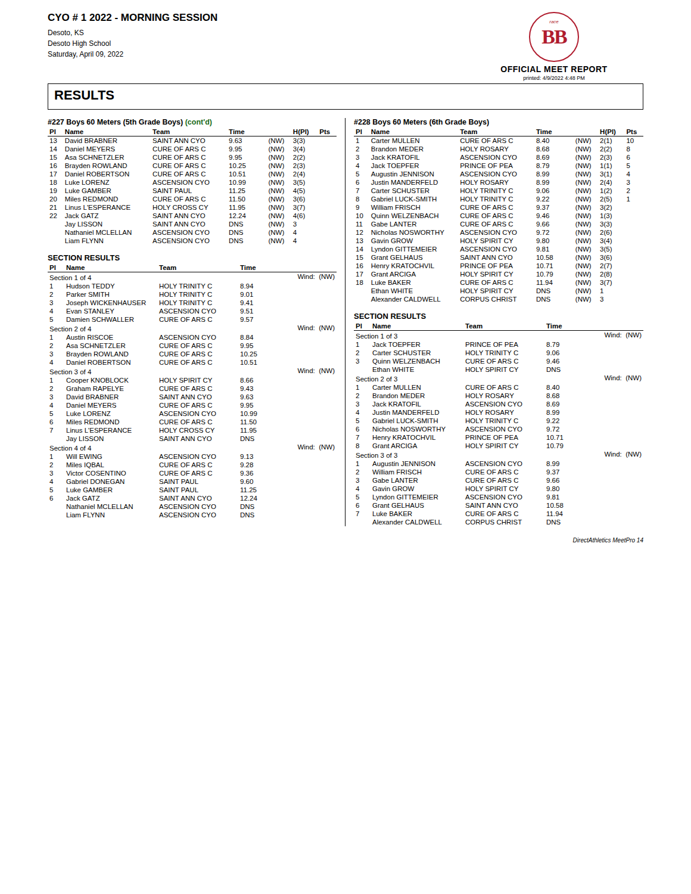CYO # 1 2022 - MORNING SESSION
Desoto, KS
Desoto High School
Saturday, April 09, 2022
race
BB
OFFICIAL MEET REPORT
printed: 4/9/2022 4:48 PM
RESULTS
#227 Boys 60 Meters (5th Grade Boys) (cont'd)
| Pl | Name | Team | Time | | H(Pl) | Pts |
| --- | --- | --- | --- | --- | --- | --- |
| 13 | David BRABNER | SAINT ANN CYO | 9.63 | (NW) | 3(3) | |
| 14 | Daniel MEYERS | CURE OF ARS C | 9.95 | (NW) | 3(4) | |
| 15 | Asa SCHNETZLER | CURE OF ARS C | 9.95 | (NW) | 2(2) | |
| 16 | Brayden ROWLAND | CURE OF ARS C | 10.25 | (NW) | 2(3) | |
| 17 | Daniel ROBERTSON | CURE OF ARS C | 10.51 | (NW) | 2(4) | |
| 18 | Luke LORENZ | ASCENSION CYO | 10.99 | (NW) | 3(5) | |
| 19 | Luke GAMBER | SAINT PAUL | 11.25 | (NW) | 4(5) | |
| 20 | Miles REDMOND | CURE OF ARS C | 11.50 | (NW) | 3(6) | |
| 21 | Linus L'ESPERANCE | HOLY CROSS CY | 11.95 | (NW) | 3(7) | |
| 22 | Jack GATZ | SAINT ANN CYO | 12.24 | (NW) | 4(6) | |
| | Jay LISSON | SAINT ANN CYO | DNS | (NW) | 3 | |
| | Nathaniel MCLELLAN | ASCENSION CYO | DNS | (NW) | 4 | |
| | Liam FLYNN | ASCENSION CYO | DNS | (NW) | 4 | |
SECTION RESULTS
| Pl | Name | Team | Time |
| --- | --- | --- | --- |
| Section 1 of 4 | Wind: (NW) |
| 1 | Hudson TEDDY | HOLY TRINITY C | 8.94 |
| 2 | Parker SMITH | HOLY TRINITY C | 9.01 |
| 3 | Joseph WICKENHAUSER | HOLY TRINITY C | 9.41 |
| 4 | Evan STANLEY | ASCENSION CYO | 9.51 |
| 5 | Damien SCHWALLER | CURE OF ARS C | 9.57 |
| Section 2 of 4 | Wind: (NW) |
| 1 | Austin RISCOE | ASCENSION CYO | 8.84 |
| 2 | Asa SCHNETZLER | CURE OF ARS C | 9.95 |
| 3 | Brayden ROWLAND | CURE OF ARS C | 10.25 |
| 4 | Daniel ROBERTSON | CURE OF ARS C | 10.51 |
| Section 3 of 4 | Wind: (NW) |
| 1 | Cooper KNOBLOCK | HOLY SPIRIT CY | 8.66 |
| 2 | Graham RAPELYE | CURE OF ARS C | 9.43 |
| 3 | David BRABNER | SAINT ANN CYO | 9.63 |
| 4 | Daniel MEYERS | CURE OF ARS C | 9.95 |
| 5 | Luke LORENZ | ASCENSION CYO | 10.99 |
| 6 | Miles REDMOND | CURE OF ARS C | 11.50 |
| 7 | Linus L'ESPERANCE | HOLY CROSS CY | 11.95 |
| | Jay LISSON | SAINT ANN CYO | DNS |
| Section 4 of 4 | Wind: (NW) |
| 1 | Will EWING | ASCENSION CYO | 9.13 |
| 2 | Miles IQBAL | CURE OF ARS C | 9.28 |
| 3 | Victor COSENTINO | CURE OF ARS C | 9.36 |
| 4 | Gabriel DONEGAN | SAINT PAUL | 9.60 |
| 5 | Luke GAMBER | SAINT PAUL | 11.25 |
| 6 | Jack GATZ | SAINT ANN CYO | 12.24 |
| | Nathaniel MCLELLAN | ASCENSION CYO | DNS |
| | Liam FLYNN | ASCENSION CYO | DNS |
#228 Boys 60 Meters (6th Grade Boys)
| Pl | Name | Team | Time | | H(Pl) | Pts |
| --- | --- | --- | --- | --- | --- | --- |
| 1 | Carter MULLEN | CURE OF ARS C | 8.40 | (NW) | 2(1) | 10 |
| 2 | Brandon MEDER | HOLY ROSARY | 8.68 | (NW) | 2(2) | 8 |
| 3 | Jack KRATOFIL | ASCENSION CYO | 8.69 | (NW) | 2(3) | 6 |
| 4 | Jack TOEPFER | PRINCE OF PEA | 8.79 | (NW) | 1(1) | 5 |
| 5 | Augustin JENNISON | ASCENSION CYO | 8.99 | (NW) | 3(1) | 4 |
| 6 | Justin MANDERFELD | HOLY ROSARY | 8.99 | (NW) | 2(4) | 3 |
| 7 | Carter SCHUSTER | HOLY TRINITY C | 9.06 | (NW) | 1(2) | 2 |
| 8 | Gabriel LUCK-SMITH | HOLY TRINITY C | 9.22 | (NW) | 2(5) | 1 |
| 9 | William FRISCH | CURE OF ARS C | 9.37 | (NW) | 3(2) | |
| 10 | Quinn WELZENBACH | CURE OF ARS C | 9.46 | (NW) | 1(3) | |
| 11 | Gabe LANTER | CURE OF ARS C | 9.66 | (NW) | 3(3) | |
| 12 | Nicholas NOSWORTHY | ASCENSION CYO | 9.72 | (NW) | 2(6) | |
| 13 | Gavin GROW | HOLY SPIRIT CY | 9.80 | (NW) | 3(4) | |
| 14 | Lyndon GITTEMEIER | ASCENSION CYO | 9.81 | (NW) | 3(5) | |
| 15 | Grant GELHAUS | SAINT ANN CYO | 10.58 | (NW) | 3(6) | |
| 16 | Henry KRATOCHVIL | PRINCE OF PEA | 10.71 | (NW) | 2(7) | |
| 17 | Grant ARCIGA | HOLY SPIRIT CY | 10.79 | (NW) | 2(8) | |
| 18 | Luke BAKER | CURE OF ARS C | 11.94 | (NW) | 3(7) | |
| | Ethan WHITE | HOLY SPIRIT CY | DNS | (NW) | 1 | |
| | Alexander CALDWELL | CORPUS CHRIST | DNS | (NW) | 3 | |
SECTION RESULTS
| Pl | Name | Team | Time |
| --- | --- | --- | --- |
| Section 1 of 3 | Wind: (NW) |
| 1 | Jack TOEPFER | PRINCE OF PEA | 8.79 |
| 2 | Carter SCHUSTER | HOLY TRINITY C | 9.06 |
| 3 | Quinn WELZENBACH | CURE OF ARS C | 9.46 |
| | Ethan WHITE | HOLY SPIRIT CY | DNS |
| Section 2 of 3 | Wind: (NW) |
| 1 | Carter MULLEN | CURE OF ARS C | 8.40 |
| 2 | Brandon MEDER | HOLY ROSARY | 8.68 |
| 3 | Jack KRATOFIL | ASCENSION CYO | 8.69 |
| 4 | Justin MANDERFELD | HOLY ROSARY | 8.99 |
| 5 | Gabriel LUCK-SMITH | HOLY TRINITY C | 9.22 |
| 6 | Nicholas NOSWORTHY | ASCENSION CYO | 9.72 |
| 7 | Henry KRATOCHVIL | PRINCE OF PEA | 10.71 |
| 8 | Grant ARCIGA | HOLY SPIRIT CY | 10.79 |
| Section 3 of 3 | Wind: (NW) |
| 1 | Augustin JENNISON | ASCENSION CYO | 8.99 |
| 2 | William FRISCH | CURE OF ARS C | 9.37 |
| 3 | Gabe LANTER | CURE OF ARS C | 9.66 |
| 4 | Gavin GROW | HOLY SPIRIT CY | 9.80 |
| 5 | Lyndon GITTEMEIER | ASCENSION CYO | 9.81 |
| 6 | Grant GELHAUS | SAINT ANN CYO | 10.58 |
| 7 | Luke BAKER | CURE OF ARS C | 11.94 |
| | Alexander CALDWELL | CORPUS CHRIST | DNS |
DirectAthletics MeetPro 14